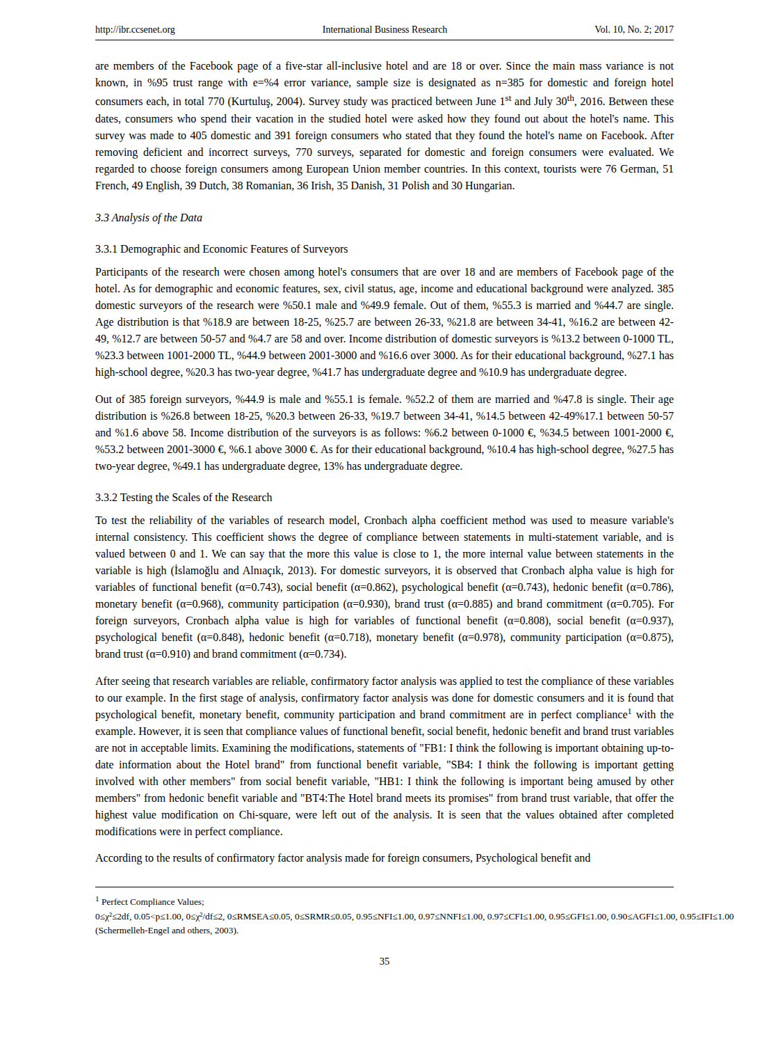http://ibr.ccsenet.org International Business Research Vol. 10, No. 2; 2017
are members of the Facebook page of a five-star all-inclusive hotel and are 18 or over. Since the main mass variance is not known, in %95 trust range with e=%4 error variance, sample size is designated as n=385 for domestic and foreign hotel consumers each, in total 770 (Kurtuluş, 2004). Survey study was practiced between June 1st and July 30th, 2016. Between these dates, consumers who spend their vacation in the studied hotel were asked how they found out about the hotel's name. This survey was made to 405 domestic and 391 foreign consumers who stated that they found the hotel's name on Facebook. After removing deficient and incorrect surveys, 770 surveys, separated for domestic and foreign consumers were evaluated. We regarded to choose foreign consumers among European Union member countries. In this context, tourists were 76 German, 51 French, 49 English, 39 Dutch, 38 Romanian, 36 Irish, 35 Danish, 31 Polish and 30 Hungarian.
3.3 Analysis of the Data
3.3.1 Demographic and Economic Features of Surveyors
Participants of the research were chosen among hotel's consumers that are over 18 and are members of Facebook page of the hotel. As for demographic and economic features, sex, civil status, age, income and educational background were analyzed. 385 domestic surveyors of the research were %50.1 male and %49.9 female. Out of them, %55.3 is married and %44.7 are single. Age distribution is that %18.9 are between 18-25, %25.7 are between 26-33, %21.8 are between 34-41, %16.2 are between 42-49, %12.7 are between 50-57 and %4.7 are 58 and over. Income distribution of domestic surveyors is %13.2 between 0-1000 TL, %23.3 between 1001-2000 TL, %44.9 between 2001-3000 and %16.6 over 3000. As for their educational background, %27.1 has high-school degree, %20.3 has two-year degree, %41.7 has undergraduate degree and %10.9 has undergraduate degree.
Out of 385 foreign surveyors, %44.9 is male and %55.1 is female. %52.2 of them are married and %47.8 is single. Their age distribution is %26.8 between 18-25, %20.3 between 26-33, %19.7 between 34-41, %14.5 between 42-49%17.1 between 50-57 and %1.6 above 58. Income distribution of the surveyors is as follows: %6.2 between 0-1000 €, %34.5 between 1001-2000 €, %53.2 between 2001-3000 €, %6.1 above 3000 €. As for their educational background, %10.4 has high-school degree, %27.5 has two-year degree, %49.1 has undergraduate degree, 13% has undergraduate degree.
3.3.2 Testing the Scales of the Research
To test the reliability of the variables of research model, Cronbach alpha coefficient method was used to measure variable's internal consistency. This coefficient shows the degree of compliance between statements in multi-statement variable, and is valued between 0 and 1. We can say that the more this value is close to 1, the more internal value between statements in the variable is high (İslamoğlu and Alnıaçık, 2013). For domestic surveyors, it is observed that Cronbach alpha value is high for variables of functional benefit (α=0.743), social benefit (α=0.862), psychological benefit (α=0.743), hedonic benefit (α=0.786), monetary benefit (α=0.968), community participation (α=0.930), brand trust (α=0.885) and brand commitment (α=0.705). For foreign surveyors, Cronbach alpha value is high for variables of functional benefit (α=0.808), social benefit (α=0.937), psychological benefit (α=0.848), hedonic benefit (α=0.718), monetary benefit (α=0.978), community participation (α=0.875), brand trust (α=0.910) and brand commitment (α=0.734).
After seeing that research variables are reliable, confirmatory factor analysis was applied to test the compliance of these variables to our example. In the first stage of analysis, confirmatory factor analysis was done for domestic consumers and it is found that psychological benefit, monetary benefit, community participation and brand commitment are in perfect compliance1 with the example. However, it is seen that compliance values of functional benefit, social benefit, hedonic benefit and brand trust variables are not in acceptable limits. Examining the modifications, statements of "FB1: I think the following is important obtaining up-to-date information about the Hotel brand" from functional benefit variable, "SB4: I think the following is important getting involved with other members" from social benefit variable, "HB1: I think the following is important being amused by other members" from hedonic benefit variable and "BT4:The Hotel brand meets its promises" from brand trust variable, that offer the highest value modification on Chi-square, were left out of the analysis. It is seen that the values obtained after completed modifications were in perfect compliance.
According to the results of confirmatory factor analysis made for foreign consumers, Psychological benefit and
1 Perfect Compliance Values; 0≤χ²≤2df, 0.05<p≤1.00, 0≤χ²/df≤2, 0≤RMSEA≤0.05, 0≤SRMR≤0.05, 0.95≤NFI≤1.00, 0.97≤NNFI≤1.00, 0.97≤CFI≤1.00, 0.95≤GFI≤1.00, 0.90≤AGFI≤1.00, 0.95≤IFI≤1.00 (Schermelleh-Engel and others, 2003).
35